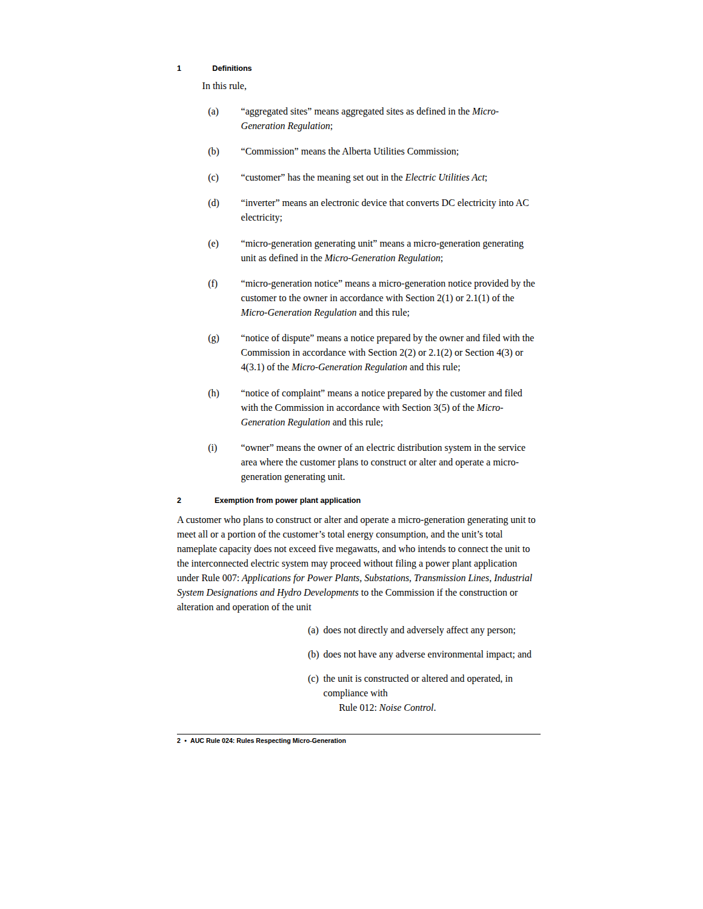1 Definitions
In this rule,
(a)
“aggregated sites” means aggregated sites as defined in the Micro-Generation Regulation;
(b)
“Commission” means the Alberta Utilities Commission;
(c)
“customer” has the meaning set out in the Electric Utilities Act;
(d)
“inverter” means an electronic device that converts DC electricity into AC electricity;
(e)
“micro-generation generating unit” means a micro-generation generating unit as defined in the Micro-Generation Regulation;
(f)
“micro-generation notice” means a micro-generation notice provided by the customer to the owner in accordance with Section 2(1) or 2.1(1) of the Micro-Generation Regulation and this rule;
(g)
“notice of dispute” means a notice prepared by the owner and filed with the Commission in accordance with Section 2(2) or 2.1(2) or Section 4(3) or 4(3.1) of the Micro-Generation Regulation and this rule;
(h)
“notice of complaint” means a notice prepared by the customer and filed with the Commission in accordance with Section 3(5) of the Micro-Generation Regulation and this rule;
(i)
“owner” means the owner of an electric distribution system in the service area where the customer plans to construct or alter and operate a micro-generation generating unit.
2 Exemption from power plant application
A customer who plans to construct or alter and operate a micro-generation generating unit to meet all or a portion of the customer’s total energy consumption, and the unit’s total nameplate capacity does not exceed five megawatts, and who intends to connect the unit to the interconnected electric system may proceed without filing a power plant application under Rule 007: Applications for Power Plants, Substations, Transmission Lines, Industrial System Designations and Hydro Developments to the Commission if the construction or alteration and operation of the unit
(a) does not directly and adversely affect any person;
(b) does not have any adverse environmental impact; and
(c) the unit is constructed or altered and operated, in compliance with Rule 012: Noise Control.
2• AUC Rule 024: Rules Respecting Micro-Generation